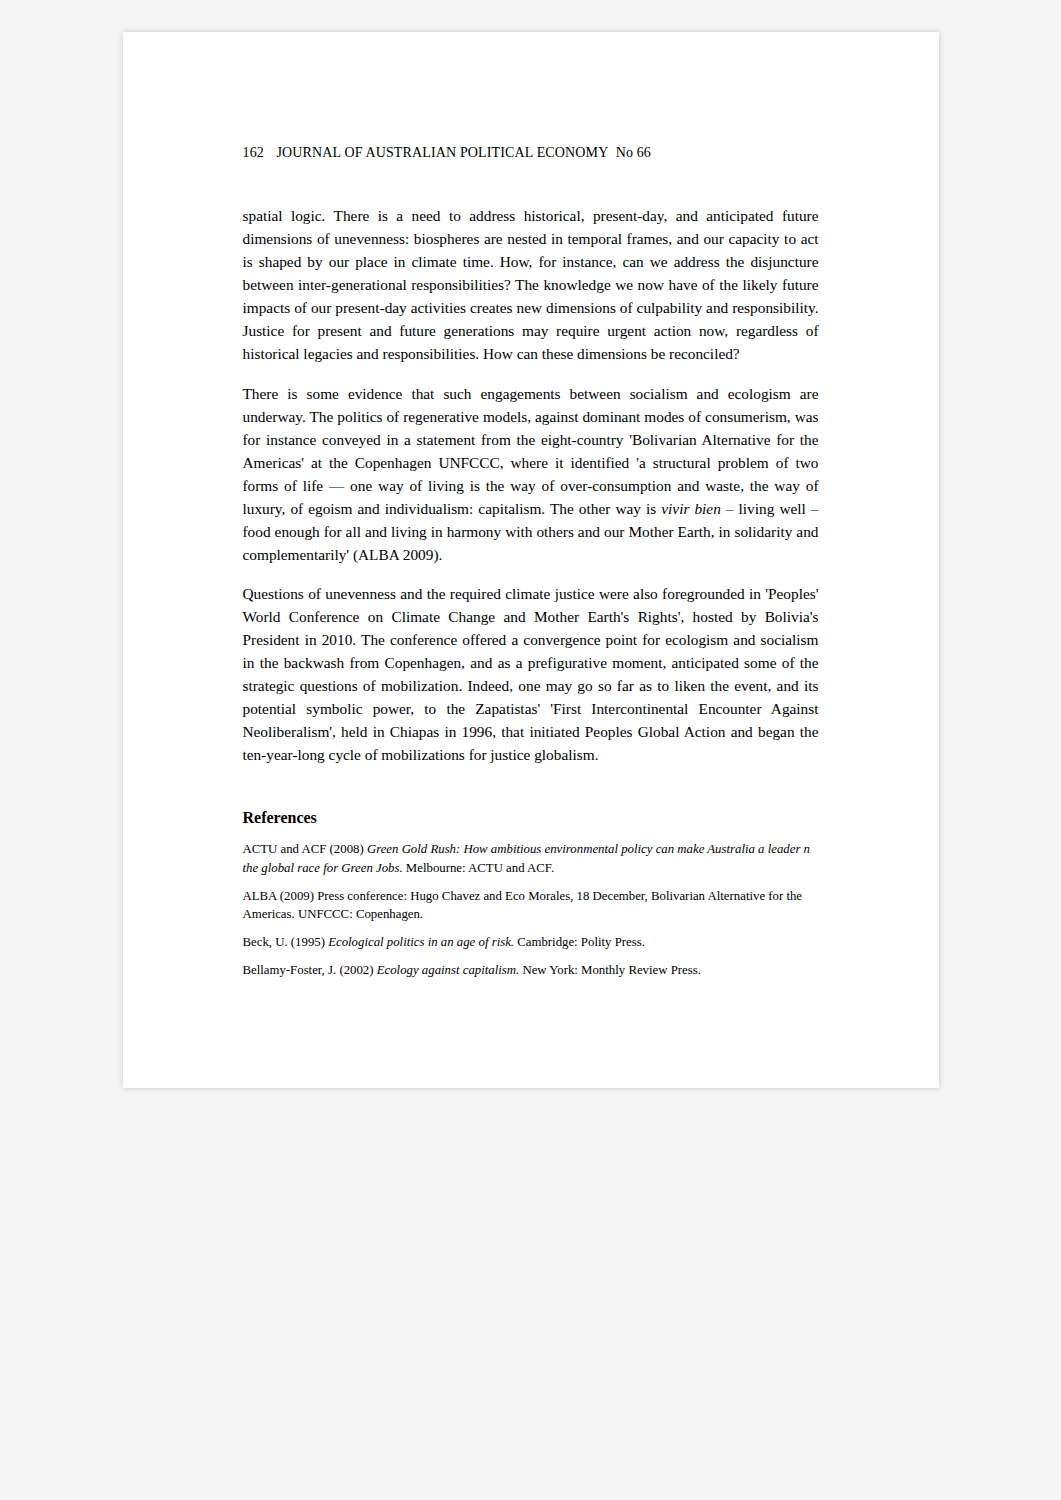162 JOURNAL OF AUSTRALIAN POLITICAL ECONOMY No 66
spatial logic. There is a need to address historical, present-day, and anticipated future dimensions of unevenness: biospheres are nested in temporal frames, and our capacity to act is shaped by our place in climate time. How, for instance, can we address the disjuncture between inter-generational responsibilities? The knowledge we now have of the likely future impacts of our present-day activities creates new dimensions of culpability and responsibility. Justice for present and future generations may require urgent action now, regardless of historical legacies and responsibilities. How can these dimensions be reconciled?
There is some evidence that such engagements between socialism and ecologism are underway. The politics of regenerative models, against dominant modes of consumerism, was for instance conveyed in a statement from the eight-country 'Bolivarian Alternative for the Americas' at the Copenhagen UNFCCC, where it identified 'a structural problem of two forms of life — one way of living is the way of over-consumption and waste, the way of luxury, of egoism and individualism: capitalism. The other way is vivir bien – living well – food enough for all and living in harmony with others and our Mother Earth, in solidarity and complementarily' (ALBA 2009).
Questions of unevenness and the required climate justice were also foregrounded in 'Peoples' World Conference on Climate Change and Mother Earth's Rights', hosted by Bolivia's President in 2010. The conference offered a convergence point for ecologism and socialism in the backwash from Copenhagen, and as a prefigurative moment, anticipated some of the strategic questions of mobilization. Indeed, one may go so far as to liken the event, and its potential symbolic power, to the Zapatistas' 'First Intercontinental Encounter Against Neoliberalism', held in Chiapas in 1996, that initiated Peoples Global Action and began the ten-year-long cycle of mobilizations for justice globalism.
References
ACTU and ACF (2008) Green Gold Rush: How ambitious environmental policy can make Australia a leader n the global race for Green Jobs. Melbourne: ACTU and ACF.
ALBA (2009) Press conference: Hugo Chavez and Eco Morales, 18 December, Bolivarian Alternative for the Americas. UNFCCC: Copenhagen.
Beck, U. (1995) Ecological politics in an age of risk. Cambridge: Polity Press.
Bellamy-Foster, J. (2002) Ecology against capitalism. New York: Monthly Review Press.